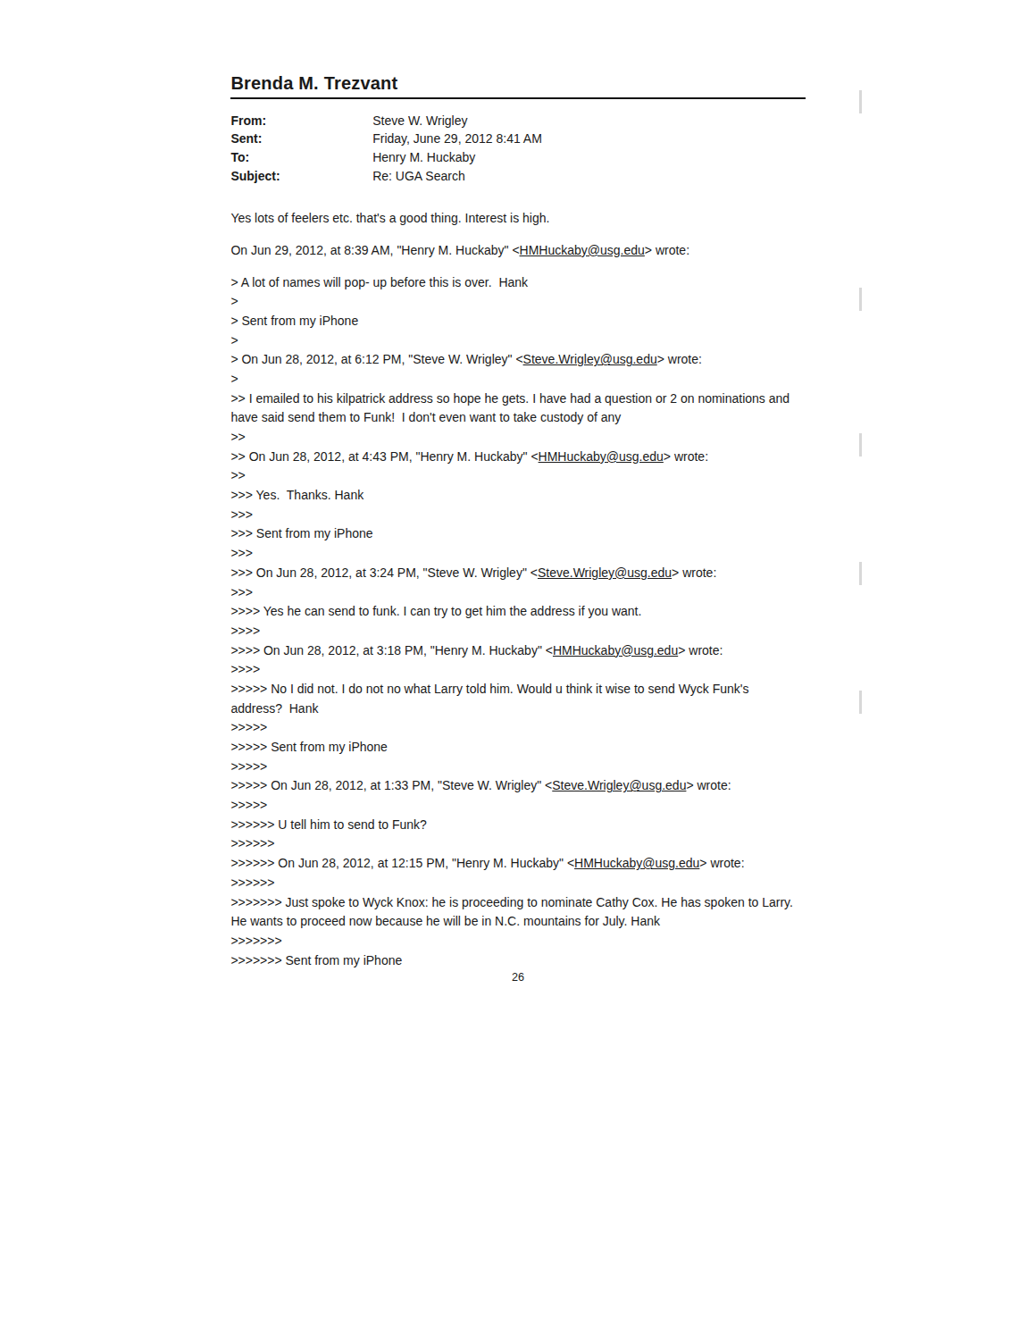Brenda M. Trezvant
| From: | Steve W. Wrigley |
| Sent: | Friday, June 29, 2012 8:41 AM |
| To: | Henry M. Huckaby |
| Subject: | Re: UGA Search |
Yes lots of feelers etc. that's a good thing. Interest is high.
On Jun 29, 2012, at 8:39 AM, "Henry M. Huckaby" <HMHuckaby@usg.edu> wrote:
> A lot of names will pop- up before this is over. Hank
>
> Sent from my iPhone
>
> On Jun 28, 2012, at 6:12 PM, "Steve W. Wrigley" <Steve.Wrigley@usg.edu> wrote:
>
>> I emailed to his kilpatrick address so hope he gets. I have had a question or 2 on nominations and have said send them to Funk! I don't even want to take custody of any
>>
>> On Jun 28, 2012, at 4:43 PM, "Henry M. Huckaby" <HMHuckaby@usg.edu> wrote:
>>
>>> Yes. Thanks. Hank
>>>
>>> Sent from my iPhone
>>>
>>> On Jun 28, 2012, at 3:24 PM, "Steve W. Wrigley" <Steve.Wrigley@usg.edu> wrote:
>>>
>>>> Yes he can send to funk. I can try to get him the address if you want.
>>>>
>>>> On Jun 28, 2012, at 3:18 PM, "Henry M. Huckaby" <HMHuckaby@usg.edu> wrote:
>>>>
>>>>> No I did not. I do not no what Larry told him. Would u think it wise to send Wyck Funk's address? Hank
>>>>>
>>>>> Sent from my iPhone
>>>>>
>>>>> On Jun 28, 2012, at 1:33 PM, "Steve W. Wrigley" <Steve.Wrigley@usg.edu> wrote:
>>>>>
>>>>>> U tell him to send to Funk?
>>>>>>
>>>>>> On Jun 28, 2012, at 12:15 PM, "Henry M. Huckaby" <HMHuckaby@usg.edu> wrote:
>>>>>>
>>>>>>> Just spoke to Wyck Knox: he is proceeding to nominate Cathy Cox. He has spoken to Larry. He wants to proceed now because he will be in N.C. mountains for July. Hank
>>>>>>>
>>>>>>> Sent from my iPhone
26